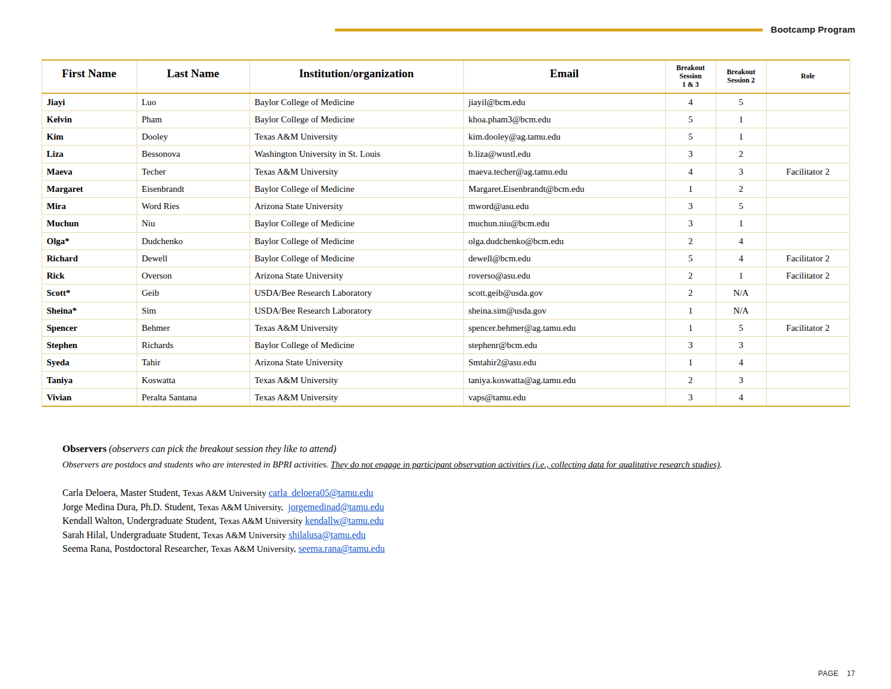Bootcamp Program
| First Name | Last Name | Institution/organization | Email | Breakout Session 1 & 3 | Breakout Session 2 | Role |
| --- | --- | --- | --- | --- | --- | --- |
| Jiayi | Luo | Baylor College of Medicine | jiayil@bcm.edu | 4 | 5 | |
| Kelvin | Pham | Baylor College of Medicine | khoa.pham3@bcm.edu | 5 | 1 | |
| Kim | Dooley | Texas A&M University | kim.dooley@ag.tamu.edu | 5 | 1 | |
| Liza | Bessonova | Washington University in St. Louis | b.liza@wustl.edu | 3 | 2 | |
| Maeva | Techer | Texas A&M University | maeva.techer@ag.tamu.edu | 4 | 3 | Facilitator 2 |
| Margaret | Eisenbrandt | Baylor College of Medicine | Margaret.Eisenbrandt@bcm.edu | 1 | 2 | |
| Mira | Word Ries | Arizona State University | mword@asu.edu | 3 | 5 | |
| Muchun | Niu | Baylor College of Medicine | muchun.niu@bcm.edu | 3 | 1 | |
| Olga* | Dudchenko | Baylor College of Medicine | olga.dudchenko@bcm.edu | 2 | 4 | |
| Richard | Dewell | Baylor College of Medicine | dewell@bcm.edu | 5 | 4 | Facilitator 2 |
| Rick | Overson | Arizona State University | roverso@asu.edu | 2 | 1 | Facilitator 2 |
| Scott* | Geib | USDA/Bee Research Laboratory | scott.geib@usda.gov | 2 | N/A | |
| Sheina* | Sim | USDA/Bee Research Laboratory | sheina.sim@usda.gov | 1 | N/A | |
| Spencer | Behmer | Texas A&M University | spencer.behmer@ag.tamu.edu | 1 | 5 | Facilitator 2 |
| Stephen | Richards | Baylor College of Medicine | stephenr@bcm.edu | 3 | 3 | |
| Syeda | Tahir | Arizona State University | Smtahir2@asu.edu | 1 | 4 | |
| Taniya | Koswatta | Texas A&M University | taniya.koswatta@ag.tamu.edu | 2 | 3 | |
| Vivian | Peralta Santana | Texas A&M University | vaps@tamu.edu | 3 | 4 | |
Observers
(observers can pick the breakout session they like to attend)
Observers are postdocs and students who are interested in BPRI activities. They do not engage in participant observation activities (i.e., collecting data for qualitative research studies).
Carla Deloera, Master Student, Texas A&M University carla_deloera05@tamu.edu
Jorge Medina Dura, Ph.D. Student, Texas A&M University, jorgemedinad@tamu.edu
Kendall Walton, Undergraduate Student, Texas A&M University kendallw@tamu.edu
Sarah Hilal, Undergraduate Student, Texas A&M University shilalusa@tamu.edu
Seema Rana, Postdoctoral Researcher, Texas A&M University, seema.rana@tamu.edu
PAGE 17